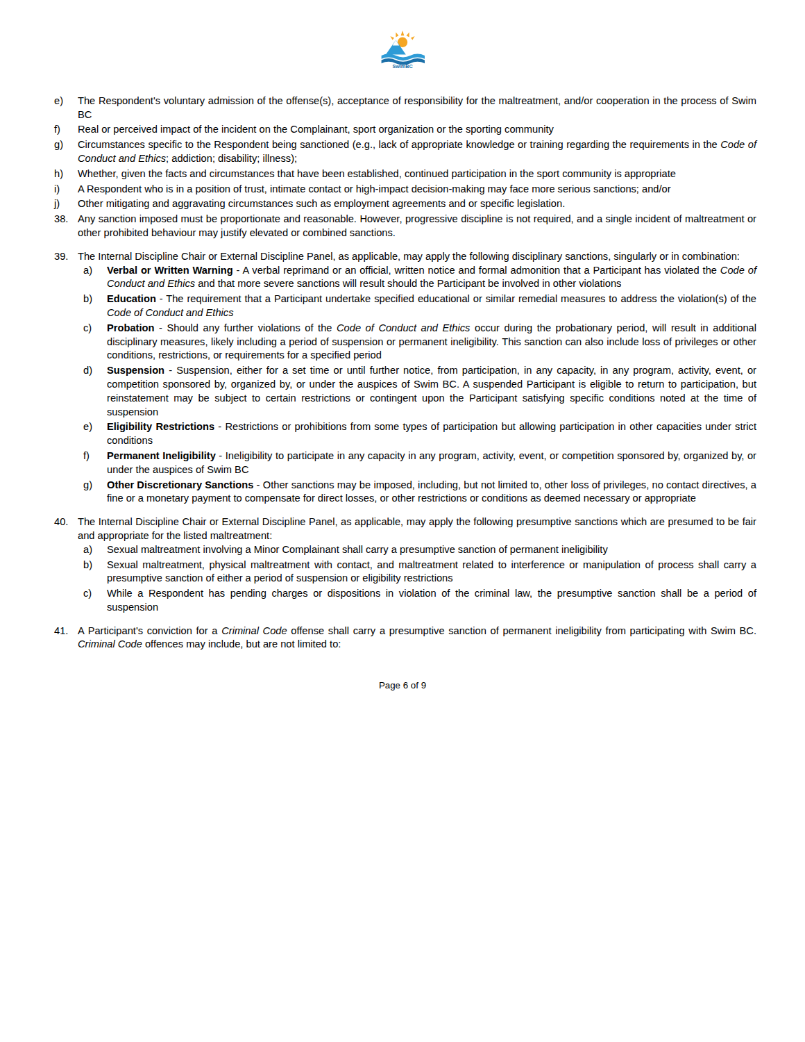SwimBC
The Respondent's voluntary admission of the offense(s), acceptance of responsibility for the maltreatment, and/or cooperation in the process of Swim BC
Real or perceived impact of the incident on the Complainant, sport organization or the sporting community
Circumstances specific to the Respondent being sanctioned (e.g., lack of appropriate knowledge or training regarding the requirements in the Code of Conduct and Ethics; addiction; disability; illness);
Whether, given the facts and circumstances that have been established, continued participation in the sport community is appropriate
A Respondent who is in a position of trust, intimate contact or high-impact decision-making may face more serious sanctions; and/or
Other mitigating and aggravating circumstances such as employment agreements and or specific legislation.
Any sanction imposed must be proportionate and reasonable. However, progressive discipline is not required, and a single incident of maltreatment or other prohibited behaviour may justify elevated or combined sanctions.
The Internal Discipline Chair or External Discipline Panel, as applicable, may apply the following disciplinary sanctions, singularly or in combination:
Verbal or Written Warning - A verbal reprimand or an official, written notice and formal admonition that a Participant has violated the Code of Conduct and Ethics and that more severe sanctions will result should the Participant be involved in other violations
Education - The requirement that a Participant undertake specified educational or similar remedial measures to address the violation(s) of the Code of Conduct and Ethics
Probation - Should any further violations of the Code of Conduct and Ethics occur during the probationary period, will result in additional disciplinary measures, likely including a period of suspension or permanent ineligibility. This sanction can also include loss of privileges or other conditions, restrictions, or requirements for a specified period
Suspension - Suspension, either for a set time or until further notice, from participation, in any capacity, in any program, activity, event, or competition sponsored by, organized by, or under the auspices of Swim BC. A suspended Participant is eligible to return to participation, but reinstatement may be subject to certain restrictions or contingent upon the Participant satisfying specific conditions noted at the time of suspension
Eligibility Restrictions - Restrictions or prohibitions from some types of participation but allowing participation in other capacities under strict conditions
Permanent Ineligibility - Ineligibility to participate in any capacity in any program, activity, event, or competition sponsored by, organized by, or under the auspices of Swim BC
Other Discretionary Sanctions - Other sanctions may be imposed, including, but not limited to, other loss of privileges, no contact directives, a fine or a monetary payment to compensate for direct losses, or other restrictions or conditions as deemed necessary or appropriate
The Internal Discipline Chair or External Discipline Panel, as applicable, may apply the following presumptive sanctions which are presumed to be fair and appropriate for the listed maltreatment:
Sexual maltreatment involving a Minor Complainant shall carry a presumptive sanction of permanent ineligibility
Sexual maltreatment, physical maltreatment with contact, and maltreatment related to interference or manipulation of process shall carry a presumptive sanction of either a period of suspension or eligibility restrictions
While a Respondent has pending charges or dispositions in violation of the criminal law, the presumptive sanction shall be a period of suspension
A Participant's conviction for a Criminal Code offense shall carry a presumptive sanction of permanent ineligibility from participating with Swim BC. Criminal Code offences may include, but are not limited to:
Page 6 of 9